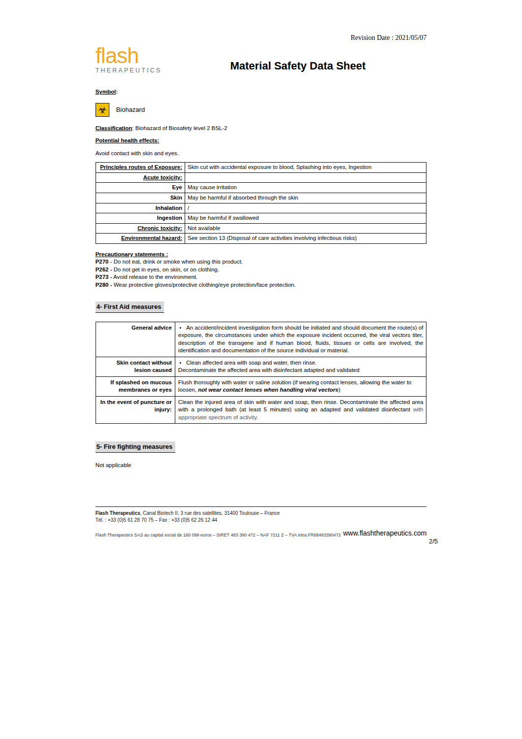Revision Date : 2021/05/07
flash
THERAPEUTICS
Material Safety Data Sheet
Symbol:
Biohazard
Classification: Biohazard of Biosafety level 2 BSL-2
Potential health effects:
Avoid contact with skin and eyes.
| Principles routes of Exposure: | Skin cut with accidental exposure to blood, Splashing into eyes, Ingestion |
| Acute toxicity: | |
| Eye | May cause irritation |
| Skin | May be harmful if absorbed through the skin |
| Inhalation | / |
| Ingestion | May be harmful if swallowed |
| Chronic toxicity: | Not available |
| Environmental hazard: | See section 13 (Disposal of care activities involving infectious risks) |
Precautionary statements :
P270 - Do not eat, drink or smoke when using this product.
P262 - Do not get in eyes, on skin, or on clothing.
P273 - Avoid release to the environment.
P280 - Wear protective gloves/protective clothing/eye protection/face protection.
4- First Aid measures
| General advice | An accident/incident investigation form should be initiated and should document the route(s) of exposure, the circumstances under which the exposure incident occurred, the viral vectors titer, description of the transgene and if human blood, fluids, tissues or cells are involved, the identification and documentation of the source individual or material. |
| Skin contact without lesion caused | Clean affected area with soap and water, then rinse. Decontaminate the affected area with disinfectant adapted and validated |
| If splashed on mucous membranes or eyes | Flush thoroughly with water or saline solution (if wearing contact lenses, allowing the water to loosen, not wear contact lenses when handling viral vectors ) |
| In the event of puncture or injury: | Clean the injured area of skin with water and soap, then rinse. Decontaminate the affected area with a prolonged bath (at least 5 minutes) using an adapted and validated disinfectant with appropriate spectrum of activity. |
5- Fire fighting measures
Not applicable
Flash Therapeutics, Canal Biotech II, 3 rue des satellites, 31400 Toulouse – France
Tél. : +33 (0)5 61 28 70 75 – Fax : +33 (0)5 62 26 12 44
Flash Therapeutics SAS au capital social de 160 099 euros – SIRET 483 390 472 – NAF 7211 Z – TVA intra.FR88483390472
www.flashtherapeutics.com
2/5